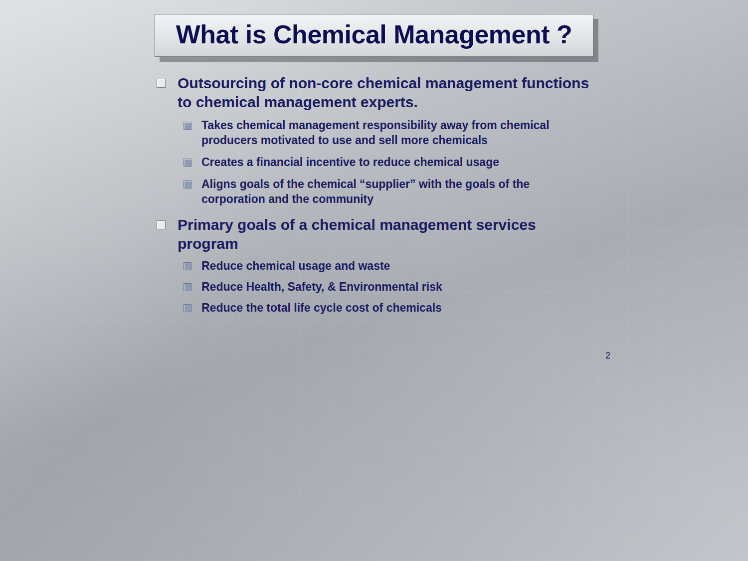What is Chemical Management ?
Outsourcing of non-core chemical management functions to chemical management experts.
Takes chemical management responsibility away from chemical producers motivated to use and sell more chemicals
Creates a financial incentive to reduce chemical usage
Aligns goals of the chemical “supplier” with the goals of the corporation and the community
Primary goals of a chemical management services program
Reduce chemical usage and waste
Reduce Health, Safety, & Environmental risk
Reduce the total life cycle cost of chemicals
2